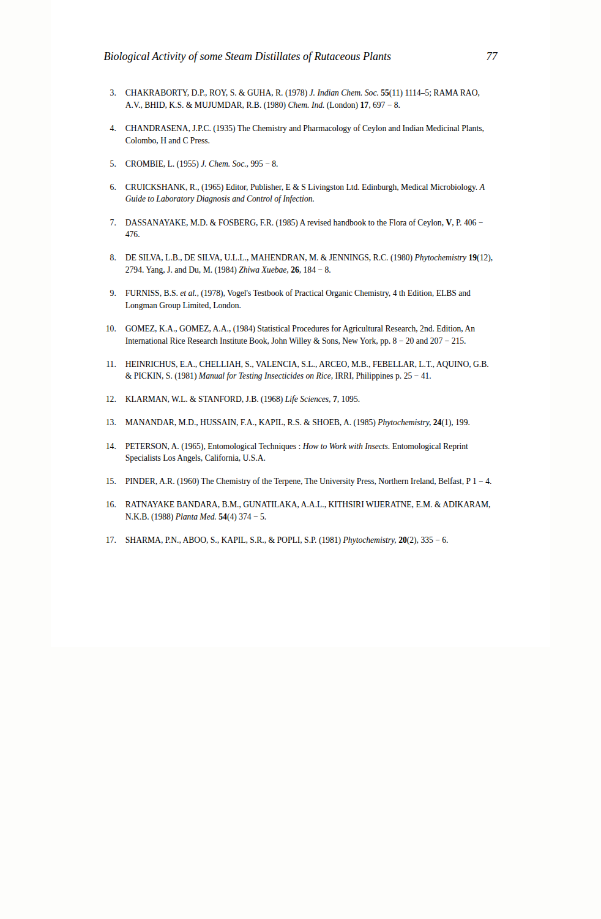Biological Activity of some Steam Distillates of Rutaceous Plants 77
3. CHAKRABORTY, D.P., ROY, S. & GUHA, R. (1978) J. Indian Chem. Soc. 55(11) 1114–5; RAMA RAO, A.V., BHID, K.S. & MUJUMDAR, R.B. (1980) Chem. Ind. (London) 17, 697 − 8.
4. CHANDRASENA, J.P.C. (1935) The Chemistry and Pharmacology of Ceylon and Indian Medicinal Plants, Colombo, H and C Press.
5. CROMBIE, L. (1955) J. Chem. Soc., 995 − 8.
6. CRUICKSHANK, R., (1965) Editor, Publisher, E & S Livingston Ltd. Edinburgh, Medical Microbiology. A Guide to Laboratory Diagnosis and Control of Infection.
7. DASSANAYAKE, M.D. & FOSBERG, F.R. (1985) A revised handbook to the Flora of Ceylon, V, P. 406 − 476.
8. DE SILVA, L.B., DE SILVA, U.L.L., MAHENDRAN, M. & JENNINGS, R.C. (1980) Phytochemistry 19(12), 2794. Yang, J. and Du, M. (1984) Zhiwa Xuebae, 26, 184 − 8.
9. FURNISS, B.S. et al., (1978), Vogel's Testbook of Practical Organic Chemistry, 4 th Edition, ELBS and Longman Group Limited, London.
10. GOMEZ, K.A., GOMEZ, A.A., (1984) Statistical Procedures for Agricultural Research, 2nd. Edition, An International Rice Research Institute Book, John Willey & Sons, New York, pp. 8 − 20 and 207 − 215.
11. HEINRICHUS, E.A., CHELLIAH, S., VALENCIA, S.L., ARCEO, M.B., FEBELLAR, L.T., AQUINO, G.B. & PICKIN, S. (1981) Manual for Testing Insecticides on Rice, IRRI, Philippines p. 25 − 41.
12. KLARMAN, W.L. & STANFORD, J.B. (1968) Life Sciences, 7, 1095.
13. MANANDAR, M.D., HUSSAIN, F.A., KAPIL, R.S. & SHOEB, A. (1985) Phytochemistry, 24(1), 199.
14. PETERSON, A. (1965), Entomological Techniques : How to Work with Insects. Entomological Reprint Specialists Los Angels, California, U.S.A.
15. PINDER, A.R. (1960) The Chemistry of the Terpene, The University Press, Northern Ireland, Belfast, P 1 − 4.
16. RATNAYAKE BANDARA, B.M., GUNATILAKA, A.A.L., KITHSIRI WIJERATNE, E.M. & ADIKARAM, N.K.B. (1988) Planta Med. 54(4) 374 − 5.
17. SHARMA, P.N., ABOO, S., KAPIL, S.R., & POPLI, S.P. (1981) Phytochemistry, 20(2), 335 − 6.